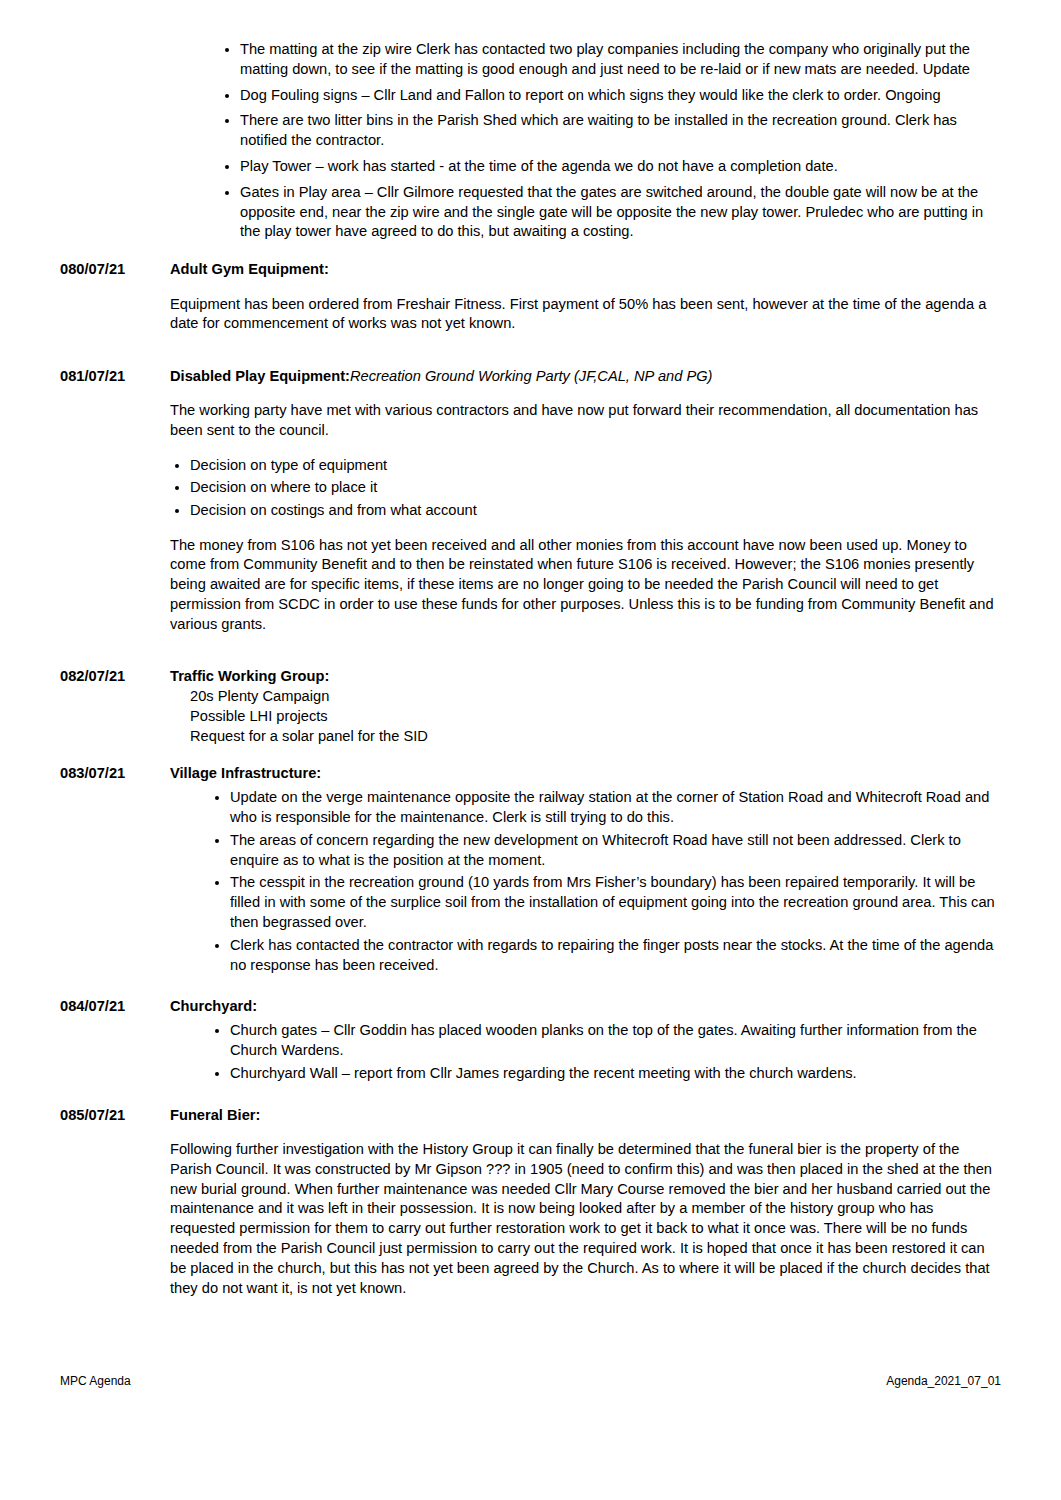The matting at the zip wire Clerk has contacted two play companies including the company who originally put the matting down, to see if the matting is good enough and just need to be re-laid or if new mats are needed. Update
Dog Fouling signs – Cllr Land and Fallon to report on which signs they would like the clerk to order. Ongoing
There are two litter bins in the Parish Shed which are waiting to be installed in the recreation ground. Clerk has notified the contractor.
Play Tower – work has started - at the time of the agenda we do not have a completion date.
Gates in Play area – Cllr Gilmore requested that the gates are switched around, the double gate will now be at the opposite end, near the zip wire and the single gate will be opposite the new play tower. Pruledec who are putting in the play tower have agreed to do this, but awaiting a costing.
080/07/21
Adult Gym Equipment:
Equipment has been ordered from Freshair Fitness. First payment of 50% has been sent, however at the time of the agenda a date for commencement of works was not yet known.
081/07/21
Disabled Play Equipment:Recreation Ground Working Party (JF,CAL, NP and PG)
The working party have met with various contractors and have now put forward their recommendation, all documentation has been sent to the council.
Decision on type of equipment
Decision on where to place it
Decision on costings and from what account
The money from S106 has not yet been received and all other monies from this account have now been used up. Money to come from Community Benefit and to then be reinstated when future S106 is received. However; the S106 monies presently being awaited are for specific items, if these items are no longer going to be needed the Parish Council will need to get permission from SCDC in order to use these funds for other purposes. Unless this is to be funding from Community Benefit and various grants.
082/07/21
Traffic Working Group:
20s Plenty Campaign
Possible LHI projects
Request for a solar panel for the SID
083/07/21
Village Infrastructure:
Update on the verge maintenance opposite the railway station at the corner of Station Road and Whitecroft Road and who is responsible for the maintenance. Clerk is still trying to do this.
The areas of concern regarding the new development on Whitecroft Road have still not been addressed. Clerk to enquire as to what is the position at the moment.
The cesspit in the recreation ground (10 yards from Mrs Fisher’s boundary) has been repaired temporarily. It will be filled in with some of the surplice soil from the installation of equipment going into the recreation ground area. This can then begrassed over.
Clerk has contacted the contractor with regards to repairing the finger posts near the stocks. At the time of the agenda no response has been received.
084/07/21
Churchyard:
Church gates – Cllr Goddin has placed wooden planks on the top of the gates. Awaiting further information from the Church Wardens.
Churchyard Wall – report from Cllr James regarding the recent meeting with the church wardens.
085/07/21
Funeral Bier:
Following further investigation with the History Group it can finally be determined that the funeral bier is the property of the Parish Council. It was constructed by Mr Gipson ??? in 1905 (need to confirm this) and was then placed in the shed at the then new burial ground. When further maintenance was needed Cllr Mary Course removed the bier and her husband carried out the maintenance and it was left in their possession. It is now being looked after by a member of the history group who has requested permission for them to carry out further restoration work to get it back to what it once was. There will be no funds needed from the Parish Council just permission to carry out the required work. It is hoped that once it has been restored it can be placed in the church, but this has not yet been agreed by the Church. As to where it will be placed if the church decides that they do not want it, is not yet known.
MPC Agenda
Agenda_2021_07_01